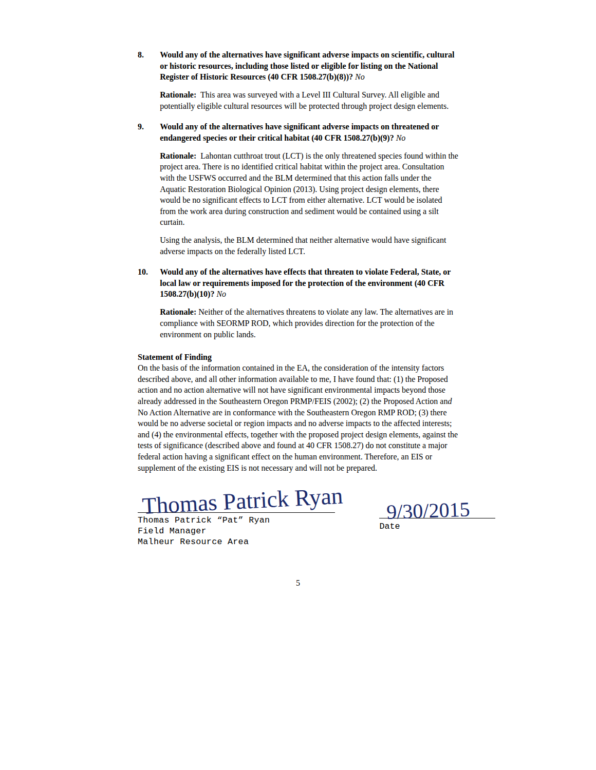Would any of the alternatives have significant adverse impacts on scientific, cultural or historic resources, including those listed or eligible for listing on the National Register of Historic Resources (40 CFR 1508.27(b)(8))? No
Rationale: This area was surveyed with a Level III Cultural Survey. All eligible and potentially eligible cultural resources will be protected through project design elements.
Would any of the alternatives have significant adverse impacts on threatened or endangered species or their critical habitat (40 CFR 1508.27(b)(9)? No
Rationale: Lahontan cutthroat trout (LCT) is the only threatened species found within the project area. There is no identified critical habitat within the project area. Consultation with the USFWS occurred and the BLM determined that this action falls under the Aquatic Restoration Biological Opinion (2013). Using project design elements, there would be no significant effects to LCT from either alternative. LCT would be isolated from the work area during construction and sediment would be contained using a silt curtain.
Using the analysis, the BLM determined that neither alternative would have significant adverse impacts on the federally listed LCT.
Would any of the alternatives have effects that threaten to violate Federal, State, or local law or requirements imposed for the protection of the environment (40 CFR 1508.27(b)(10)? No
Rationale: Neither of the alternatives threatens to violate any law. The alternatives are in compliance with SEORMP ROD, which provides direction for the protection of the environment on public lands.
Statement of Finding
On the basis of the information contained in the EA, the consideration of the intensity factors described above, and all other information available to me, I have found that: (1) the Proposed action and no action alternative will not have significant environmental impacts beyond those already addressed in the Southeastern Oregon PRMP/FEIS (2002); (2) the Proposed Action and No Action Alternative are in conformance with the Southeastern Oregon RMP ROD; (3) there would be no adverse societal or region impacts and no adverse impacts to the affected interests; and (4) the environmental effects, together with the proposed project design elements, against the tests of significance (described above and found at 40 CFR 1508.27) do not constitute a major federal action having a significant effect on the human environment. Therefore, an EIS or supplement of the existing EIS is not necessary and will not be prepared.
Thomas Patrick Ryan
Thomas Patrick “Pat” Ryan
Field Manager
Malheur Resource Area
9/30/2015
Date
5